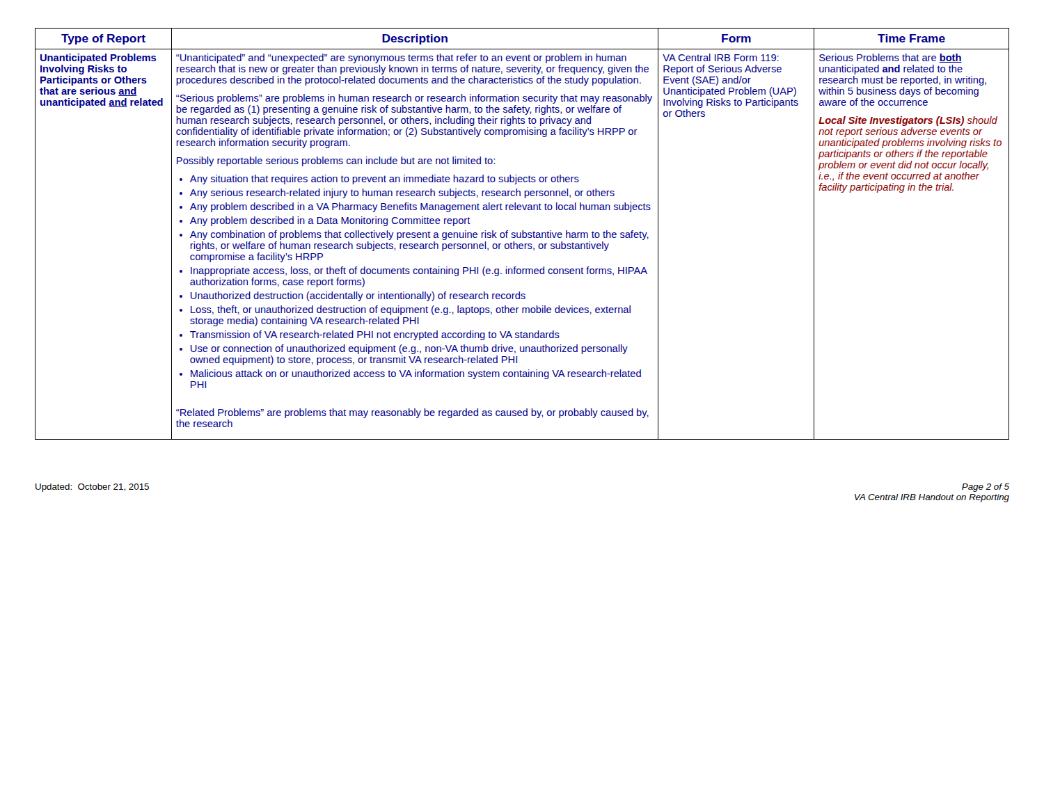| Type of Report | Description | Form | Time Frame |
| --- | --- | --- | --- |
| Unanticipated Problems Involving Risks to Participants or Others that are serious and unanticipated and related | “Unanticipated” and “unexpected” are synonymous terms that refer to an event or problem in human research that is new or greater than previously known in terms of nature, severity, or frequency, given the procedures described in the protocol-related documents and the characteristics of the study population. “Serious problems” are problems in human research or research information security that may reasonably be regarded as (1) presenting a genuine risk of substantive harm, to the safety, rights, or welfare of human research subjects, research personnel, or others, including their rights to privacy and confidentiality of identifiable private information; or (2) Substantively compromising a facility’s HRPP or research information security program. Possibly reportable serious problems can include but are not limited to: Any situation that requires action to prevent an immediate hazard to subjects or others Any serious research-related injury to human research subjects, research personnel, or others Any problem described in a VA Pharmacy Benefits Management alert relevant to local human subjects Any problem described in a Data Monitoring Committee report Any combination of problems that collectively present a genuine risk of substantive harm to the safety, rights, or welfare of human research subjects, research personnel, or others, or substantively compromise a facility’s HRPP Inappropriate access, loss, or theft of documents containing PHI (e.g. informed consent forms, HIPAA authorization forms, case report forms) Unauthorized destruction (accidentally or intentionally) of research records Loss, theft, or unauthorized destruction of equipment (e.g., laptops, other mobile devices, external storage media) containing VA research-related PHI Transmission of VA research-related PHI not encrypted according to VA standards Use or connection of unauthorized equipment (e.g., non-VA thumb drive, unauthorized personally owned equipment) to store, process, or transmit VA research-related PHI Malicious attack on or unauthorized access to VA information system containing VA research-related PHI “Related Problems” are problems that may reasonably be regarded as caused by, or probably caused by, the research | VA Central IRB Form 119: Report of Serious Adverse Event (SAE) and/or Unanticipated Problem (UAP) Involving Risks to Participants or Others | Serious Problems that are both unanticipated and related to the research must be reported, in writing, within 5 business days of becoming aware of the occurrence Local Site Investigators (LSIs) should not report serious adverse events or unanticipated problems involving risks to participants or others if the reportable problem or event did not occur locally, i.e., if the event occurred at another facility participating in the trial. |
Updated: October 21, 2015
Page 2 of 5
VA Central IRB Handout on Reporting